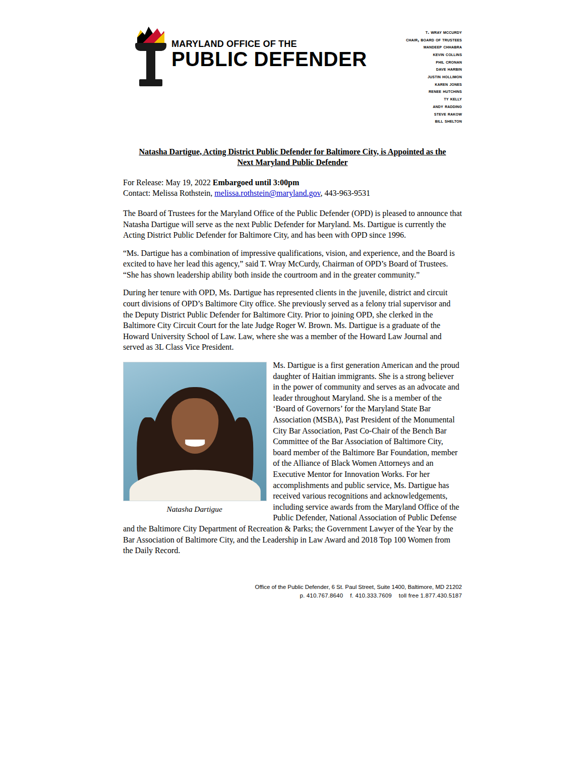MARYLAND OFFICE OF THE PUBLIC DEFENDER
T. Wray McCurdy Chair, Board of Trustees Mandeep Chhabra Kevin Collins Phil Cronan Dave Harbin Justin Hollimon Karen Jones Renee Hutchins Ty Kelly Andy Radding Steve Rakow Bill Shelton
Natasha Dartigue, Acting District Public Defender for Baltimore City, is Appointed as the Next Maryland Public Defender
For Release: May 19, 2022 Embargoed until 3:00pm
Contact: Melissa Rothstein, melissa.rothstein@maryland.gov, 443-963-9531
The Board of Trustees for the Maryland Office of the Public Defender (OPD) is pleased to announce that Natasha Dartigue will serve as the next Public Defender for Maryland. Ms. Dartigue is currently the Acting District Public Defender for Baltimore City, and has been with OPD since 1996.
“Ms. Dartigue has a combination of impressive qualifications, vision, and experience, and the Board is excited to have her lead this agency,” said T. Wray McCurdy, Chairman of OPD’s Board of Trustees. “She has shown leadership ability both inside the courtroom and in the greater community.”
During her tenure with OPD, Ms. Dartigue has represented clients in the juvenile, district and circuit court divisions of OPD’s Baltimore City office. She previously served as a felony trial supervisor and the Deputy District Public Defender for Baltimore City. Prior to joining OPD, she clerked in the Baltimore City Circuit Court for the late Judge Roger W. Brown. Ms. Dartigue is a graduate of the Howard University School of Law. Law, where she was a member of the Howard Law Journal and served as 3L Class Vice President.
Natasha Dartigue
Ms. Dartigue is a first generation American and the proud daughter of Haitian immigrants. She is a strong believer in the power of community and serves as an advocate and leader throughout Maryland. She is a member of the ‘Board of Governors’ for the Maryland State Bar Association (MSBA), Past President of the Monumental City Bar Association, Past Co-Chair of the Bench Bar Committee of the Bar Association of Baltimore City, board member of the Baltimore Bar Foundation, member of the Alliance of Black Women Attorneys and an Executive Mentor for Innovation Works. For her accomplishments and public service, Ms. Dartigue has received various recognitions and acknowledgements, including service awards from the Maryland Office of the Public Defender, National Association of Public Defense and the Baltimore City Department of Recreation & Parks; the Government Lawyer of the Year by the Bar Association of Baltimore City, and the Leadership in Law Award and 2018 Top 100 Women from the Daily Record.
Office of the Public Defender, 6 St. Paul Street, Suite 1400, Baltimore, MD 21202
p. 410.767.8640 f. 410.333.7609 toll free 1.877.430.5187